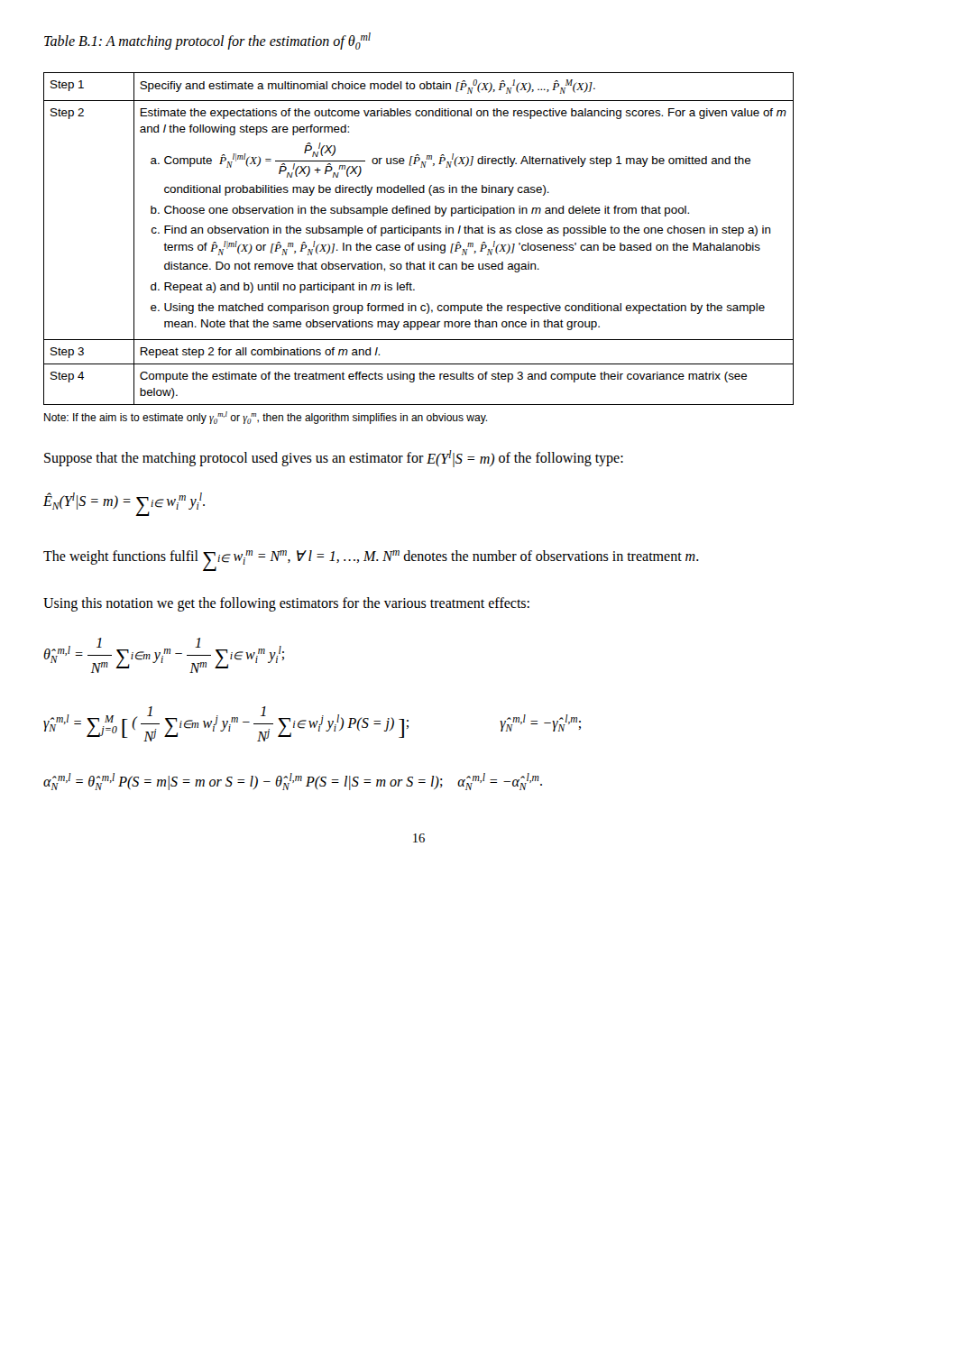Table B.1: A matching protocol for the estimation of θ0ml
| Step 1 | Specifiy and estimate a multinomial choice model to obtain [P̂ N 0 (X), P̂ N 1 (X), ..., P̂ N M (X)] . |
| Step 2 | Estimate the expectations of the outcome variables conditional on the respective balancing scores. For a given value of m and l the following steps are performed: Compute P̂ N l/ml (X) = P̂ N l (X) P̂ N l (X) + P̂ N m (X) or use [P̂ N m , P̂ N l (X)] directly. Alternatively step 1 may be omitted and the conditional probabilities may be directly modelled (as in the binary case). Choose one observation in the subsample defined by participation in m and delete it from that pool. Find an observation in the subsample of participants in l that is as close as possible to the one chosen in step a) in terms of P̂ N l/ml (X) or [P̂ N m , P̂ N l (X)] . In the case of using [P̂ N m , P̂ N l (X)] 'closeness' can be based on the Mahalanobis distance. Do not remove that observation, so that it can be used again. Repeat a) and b) until no participant in m is left. Using the matched comparison group formed in c), compute the respective conditional expectation by the sample mean. Note that the same observations may appear more than once in that group. |
| Step 3 | Repeat step 2 for all combinations of m and l . |
| Step 4 | Compute the estimate of the treatment effects using the results of step 3 and compute their covariance matrix (see below). |
Note: If the aim is to estimate only γ0m,l or γ0m, then the algorithm simplifies in an obvious way.
Suppose that the matching protocol used gives us an estimator for E(Yl|S = m) of the following type:
ÊN(Yl|S = m) = ∑i∈ wim yil.
The weight functions fulfil ∑i∈ wim = Nm, ∀ l = 1, …, M. Nm denotes the number of observations in treatment m.
Using this notation we get the following estimators for the various treatment effects:
θ̂Nm,l = 1 Nm ∑i∈m yim − 1 Nm ∑i∈ wim yil;
γ̂Nm,l = ∑Mj=0 [ ( 1 Nj ∑i∈m wij yim − 1 Nj ∑i∈ wij yil) P(S = j) ]; γ̂Nm,l = −γ̂Nl,m;
α̂Nm,l = θ̂Nm,l P(S = m|S = m or S = l) − θ̂Nl,m P(S = l|S = m or S = l); α̂Nm,l = −α̂Nl,m.
16